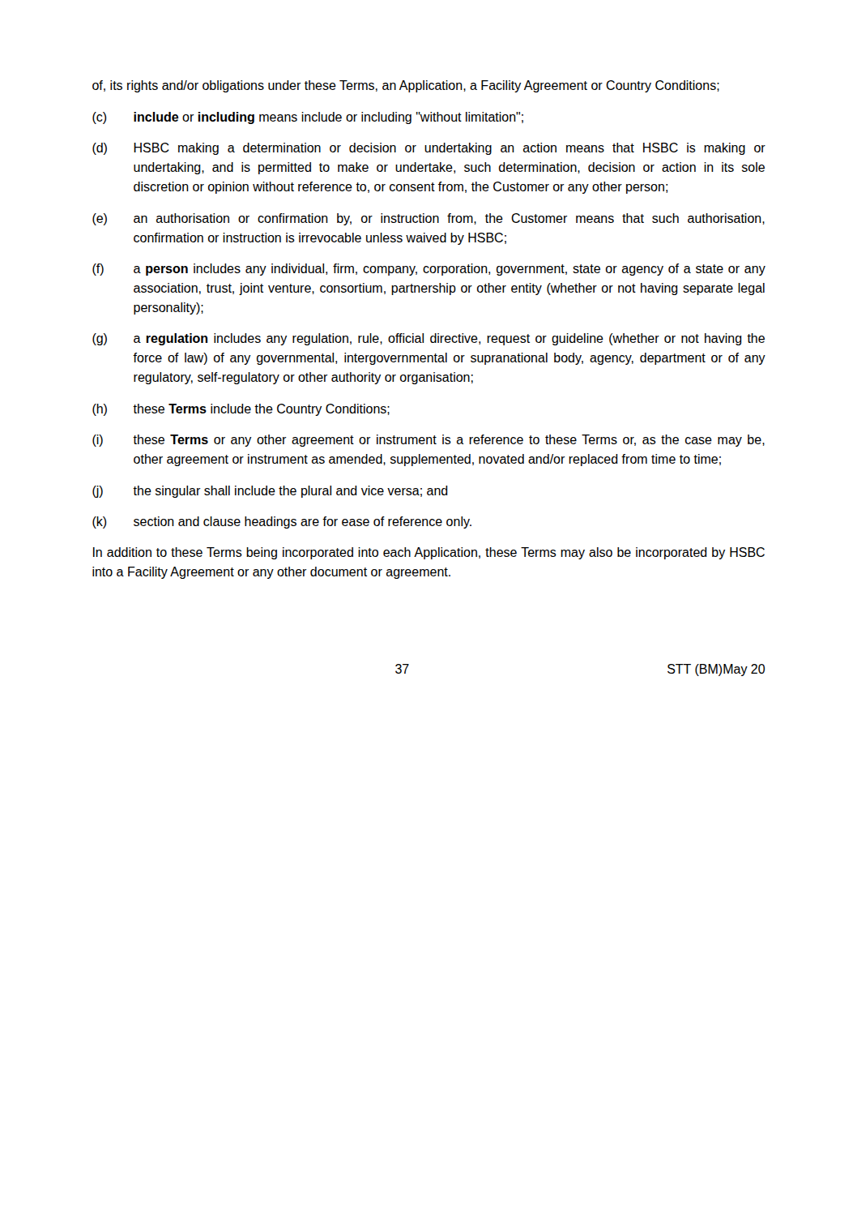of, its rights and/or obligations under these Terms, an Application, a Facility Agreement or Country Conditions;
(c)
include or including means include or including "without limitation";
(d)
HSBC making a determination or decision or undertaking an action means that HSBC is making or undertaking, and is permitted to make or undertake, such determination, decision or action in its sole discretion or opinion without reference to, or consent from, the Customer or any other person;
(e)
an authorisation or confirmation by, or instruction from, the Customer means that such authorisation, confirmation or instruction is irrevocable unless waived by HSBC;
(f)
a person includes any individual, firm, company, corporation, government, state or agency of a state or any association, trust, joint venture, consortium, partnership or other entity (whether or not having separate legal personality);
(g)
a regulation includes any regulation, rule, official directive, request or guideline (whether or not having the force of law) of any governmental, intergovernmental or supranational body, agency, department or of any regulatory, self-regulatory or other authority or organisation;
(h)
these Terms include the Country Conditions;
(i)
these Terms or any other agreement or instrument is a reference to these Terms or, as the case may be, other agreement or instrument as amended, supplemented, novated and/or replaced from time to time;
(j)
the singular shall include the plural and vice versa; and
(k)
section and clause headings are for ease of reference only.
In addition to these Terms being incorporated into each Application, these Terms may also be incorporated by HSBC into a Facility Agreement or any other document or agreement.
37 STT (BM)May 20